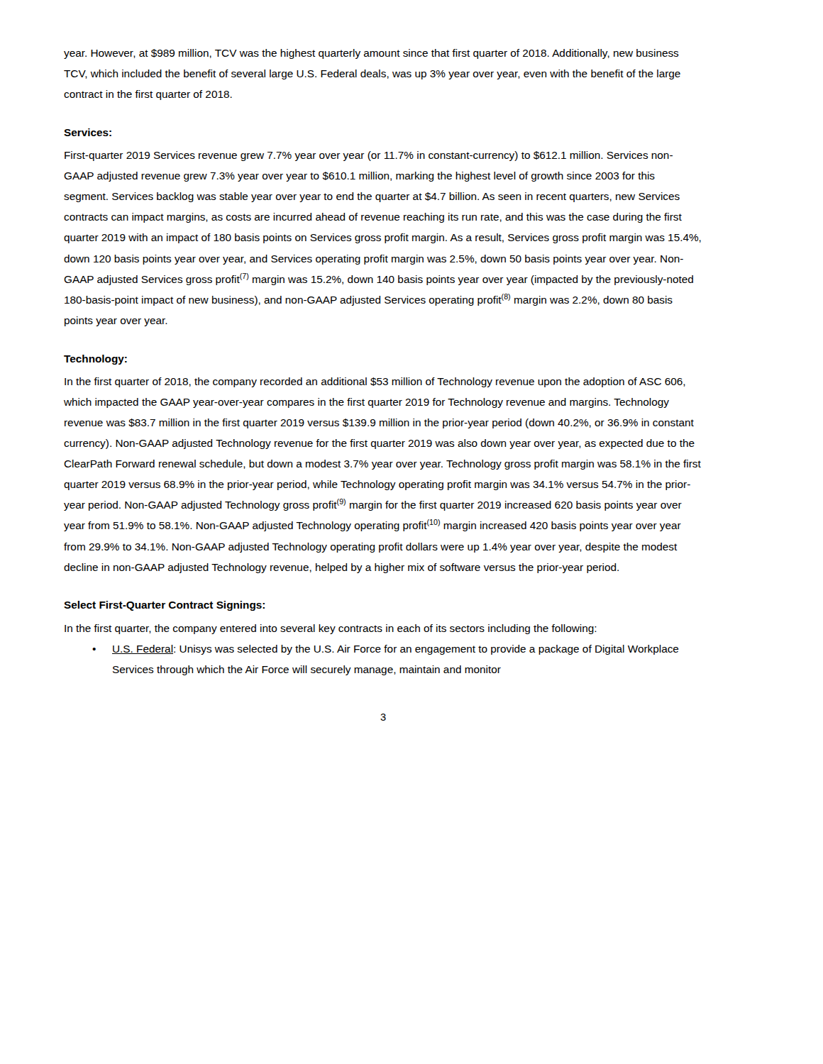year. However, at $989 million, TCV was the highest quarterly amount since that first quarter of 2018. Additionally, new business TCV, which included the benefit of several large U.S. Federal deals, was up 3% year over year, even with the benefit of the large contract in the first quarter of 2018.
Services:
First-quarter 2019 Services revenue grew 7.7% year over year (or 11.7% in constant-currency) to $612.1 million. Services non-GAAP adjusted revenue grew 7.3% year over year to $610.1 million, marking the highest level of growth since 2003 for this segment. Services backlog was stable year over year to end the quarter at $4.7 billion. As seen in recent quarters, new Services contracts can impact margins, as costs are incurred ahead of revenue reaching its run rate, and this was the case during the first quarter 2019 with an impact of 180 basis points on Services gross profit margin. As a result, Services gross profit margin was 15.4%, down 120 basis points year over year, and Services operating profit margin was 2.5%, down 50 basis points year over year. Non-GAAP adjusted Services gross profit(7) margin was 15.2%, down 140 basis points year over year (impacted by the previously-noted 180-basis-point impact of new business), and non-GAAP adjusted Services operating profit(8) margin was 2.2%, down 80 basis points year over year.
Technology:
In the first quarter of 2018, the company recorded an additional $53 million of Technology revenue upon the adoption of ASC 606, which impacted the GAAP year-over-year compares in the first quarter 2019 for Technology revenue and margins. Technology revenue was $83.7 million in the first quarter 2019 versus $139.9 million in the prior-year period (down 40.2%, or 36.9% in constant currency). Non-GAAP adjusted Technology revenue for the first quarter 2019 was also down year over year, as expected due to the ClearPath Forward renewal schedule, but down a modest 3.7% year over year. Technology gross profit margin was 58.1% in the first quarter 2019 versus 68.9% in the prior-year period, while Technology operating profit margin was 34.1% versus 54.7% in the prior-year period. Non-GAAP adjusted Technology gross profit(9) margin for the first quarter 2019 increased 620 basis points year over year from 51.9% to 58.1%. Non-GAAP adjusted Technology operating profit(10) margin increased 420 basis points year over year from 29.9% to 34.1%. Non-GAAP adjusted Technology operating profit dollars were up 1.4% year over year, despite the modest decline in non-GAAP adjusted Technology revenue, helped by a higher mix of software versus the prior-year period.
Select First-Quarter Contract Signings:
In the first quarter, the company entered into several key contracts in each of its sectors including the following:
U.S. Federal: Unisys was selected by the U.S. Air Force for an engagement to provide a package of Digital Workplace Services through which the Air Force will securely manage, maintain and monitor
3